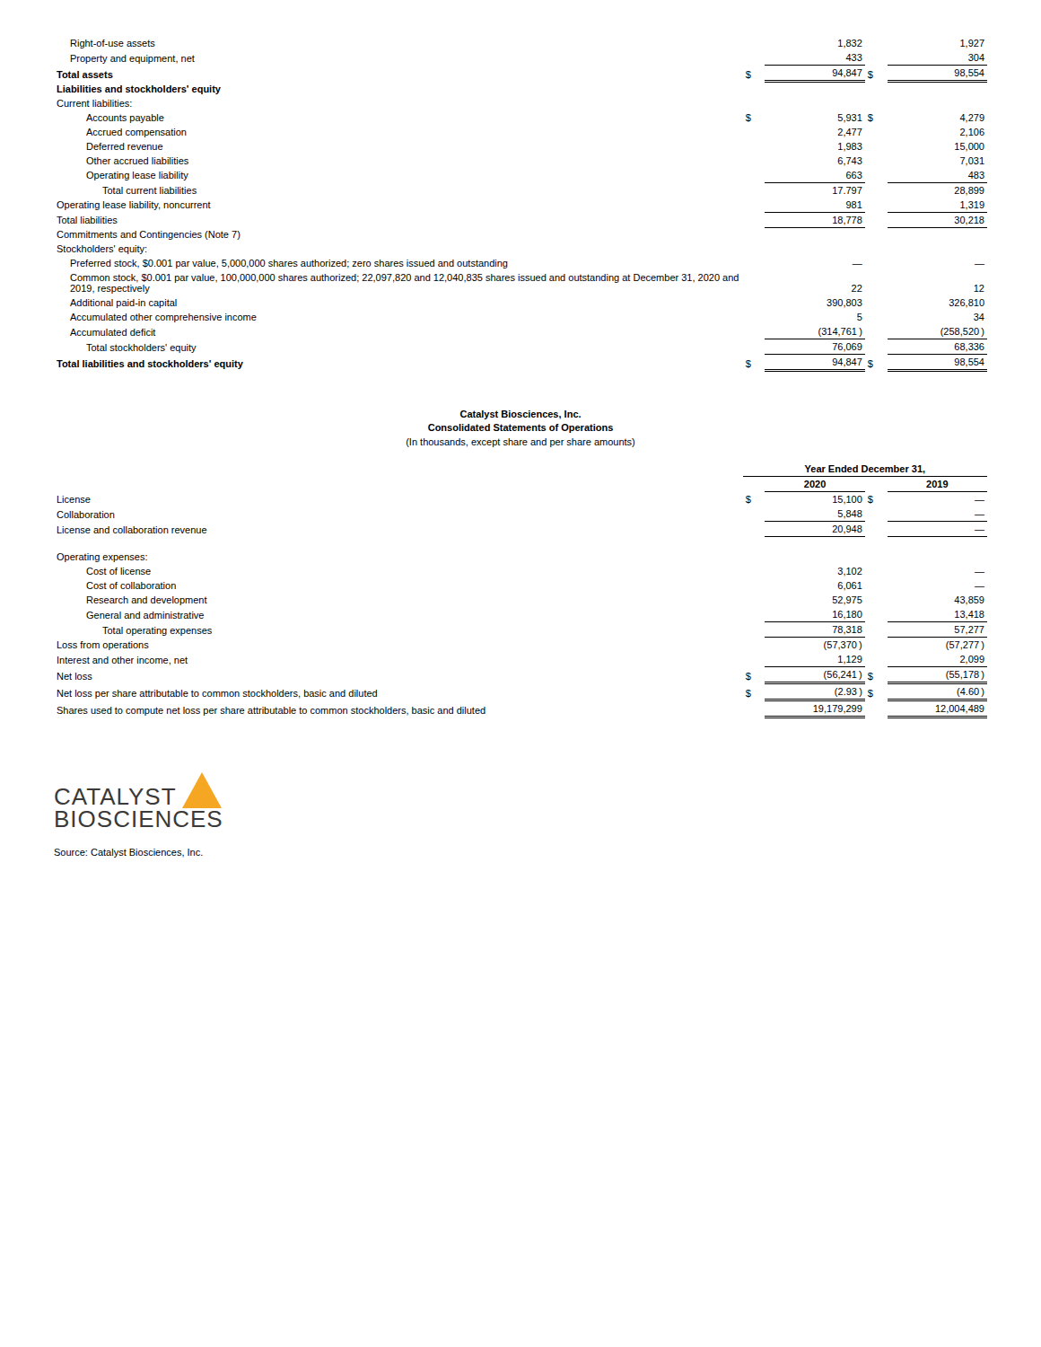| Right-of-use assets | | 1,832 | | 1,927 |
| Property and equipment, net | | 433 | | 304 |
| Total assets | $ | 94,847 | $ | 98,554 |
| Liabilities and stockholders' equity | | | | |
| Current liabilities: | | | | |
| Accounts payable | $ | 5,931 | $ | 4,279 |
| Accrued compensation | | 2,477 | | 2,106 |
| Deferred revenue | | 1,983 | | 15,000 |
| Other accrued liabilities | | 6,743 | | 7,031 |
| Operating lease liability | | 663 | | 483 |
| Total current liabilities | | 17.797 | | 28,899 |
| Operating lease liability, noncurrent | | 981 | | 1,319 |
| Total liabilities | | 18,778 | | 30,218 |
| Commitments and Contingencies (Note 7) | | | | |
| Stockholders' equity: | | | | |
| Preferred stock, $0.001 par value, 5,000,000 shares authorized; zero shares issued and outstanding | | — | | — |
| Common stock, $0.001 par value, 100,000,000 shares authorized; 22,097,820 and 12,040,835 shares issued and outstanding at December 31, 2020 and 2019, respectively | | 22 | | 12 |
| Additional paid-in capital | | 390,803 | | 326,810 |
| Accumulated other comprehensive income | | 5 | | 34 |
| Accumulated deficit | | (314,761 ) | | (258,520 ) |
| Total stockholders' equity | | 76,069 | | 68,336 |
| Total liabilities and stockholders' equity | $ | 94,847 | $ | 98,554 |
Catalyst Biosciences, Inc.
Consolidated Statements of Operations
(In thousands, except share and per share amounts)
| | Year Ended December 31, |
| | | 2020 | | 2019 |
| License | $ | 15,100 | $ | — |
| Collaboration | | 5,848 | | — |
| License and collaboration revenue | | 20,948 | | — |
| Operating expenses: | | | | |
| Cost of license | | 3,102 | | — |
| Cost of collaboration | | 6,061 | | — |
| Research and development | | 52,975 | | 43,859 |
| General and administrative | | 16,180 | | 13,418 |
| Total operating expenses | | 78,318 | | 57,277 |
| Loss from operations | | (57,370 ) | | (57,277 ) |
| Interest and other income, net | | 1,129 | | 2,099 |
| Net loss | $ | (56,241 ) | $ | (55,178 ) |
| Net loss per share attributable to common stockholders, basic and diluted | $ | (2.93 ) | $ | (4.60 ) |
| Shares used to compute net loss per share attributable to common stockholders, basic and diluted | | 19,179,299 | | 12,004,489 |
CATALYST
BIOSCIENCES
Source: Catalyst Biosciences, Inc.